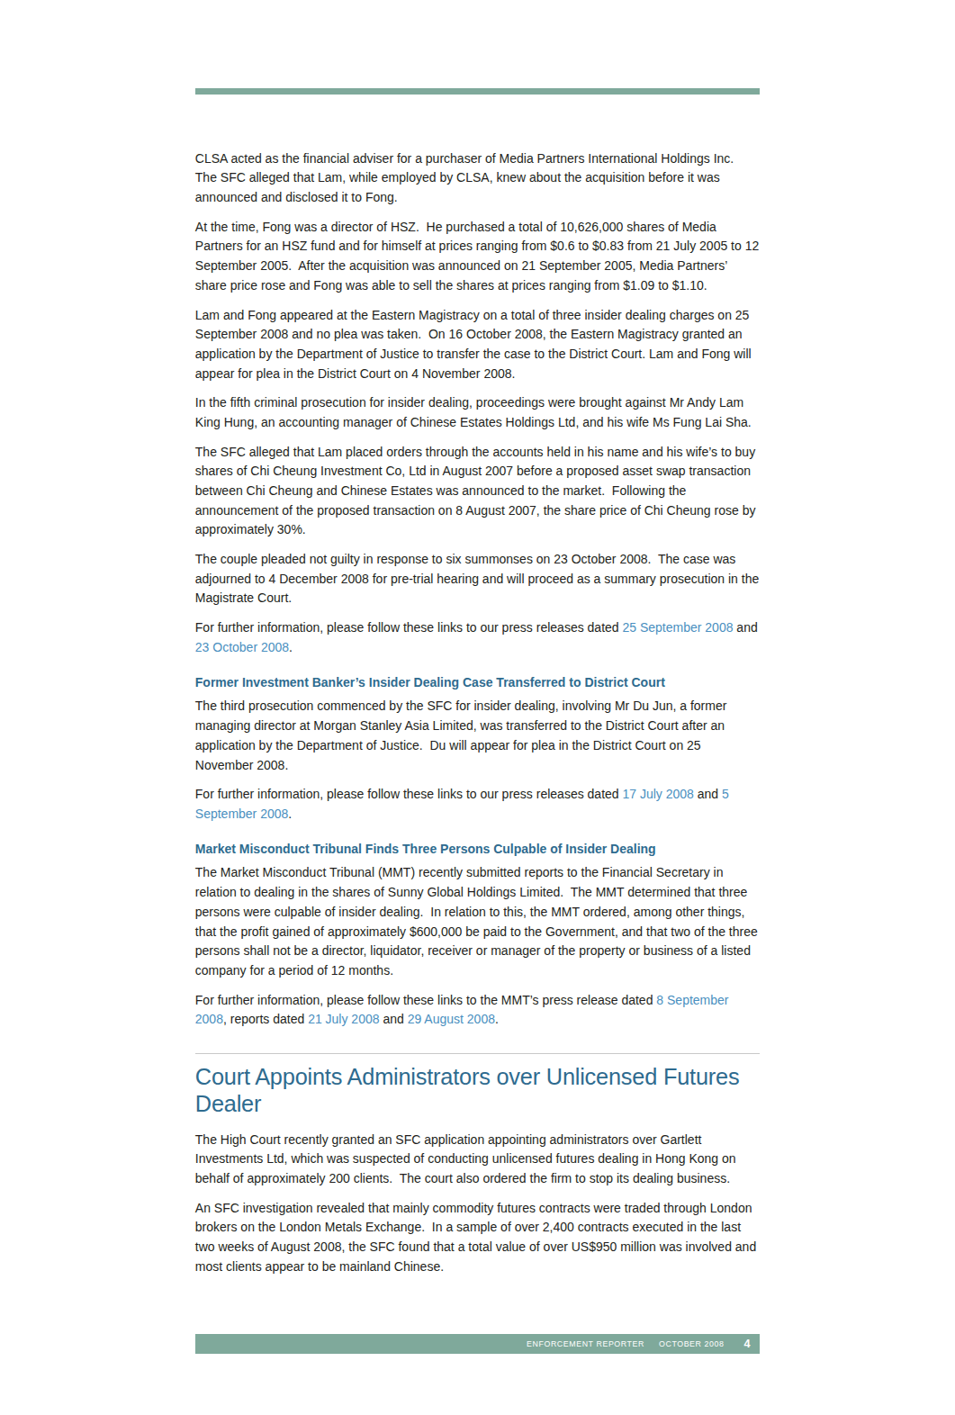CLSA acted as the financial adviser for a purchaser of Media Partners International Holdings Inc. The SFC alleged that Lam, while employed by CLSA, knew about the acquisition before it was announced and disclosed it to Fong.
At the time, Fong was a director of HSZ. He purchased a total of 10,626,000 shares of Media Partners for an HSZ fund and for himself at prices ranging from $0.6 to $0.83 from 21 July 2005 to 12 September 2005. After the acquisition was announced on 21 September 2005, Media Partners’ share price rose and Fong was able to sell the shares at prices ranging from $1.09 to $1.10.
Lam and Fong appeared at the Eastern Magistracy on a total of three insider dealing charges on 25 September 2008 and no plea was taken. On 16 October 2008, the Eastern Magistracy granted an application by the Department of Justice to transfer the case to the District Court. Lam and Fong will appear for plea in the District Court on 4 November 2008.
In the fifth criminal prosecution for insider dealing, proceedings were brought against Mr Andy Lam King Hung, an accounting manager of Chinese Estates Holdings Ltd, and his wife Ms Fung Lai Sha.
The SFC alleged that Lam placed orders through the accounts held in his name and his wife’s to buy shares of Chi Cheung Investment Co, Ltd in August 2007 before a proposed asset swap transaction between Chi Cheung and Chinese Estates was announced to the market. Following the announcement of the proposed transaction on 8 August 2007, the share price of Chi Cheung rose by approximately 30%.
The couple pleaded not guilty in response to six summonses on 23 October 2008. The case was adjourned to 4 December 2008 for pre-trial hearing and will proceed as a summary prosecution in the Magistrate Court.
For further information, please follow these links to our press releases dated 25 September 2008 and 23 October 2008.
Former Investment Banker’s Insider Dealing Case Transferred to District Court
The third prosecution commenced by the SFC for insider dealing, involving Mr Du Jun, a former managing director at Morgan Stanley Asia Limited, was transferred to the District Court after an application by the Department of Justice. Du will appear for plea in the District Court on 25 November 2008.
For further information, please follow these links to our press releases dated 17 July 2008 and 5 September 2008.
Market Misconduct Tribunal Finds Three Persons Culpable of Insider Dealing
The Market Misconduct Tribunal (MMT) recently submitted reports to the Financial Secretary in relation to dealing in the shares of Sunny Global Holdings Limited. The MMT determined that three persons were culpable of insider dealing. In relation to this, the MMT ordered, among other things, that the profit gained of approximately $600,000 be paid to the Government, and that two of the three persons shall not be a director, liquidator, receiver or manager of the property or business of a listed company for a period of 12 months.
For further information, please follow these links to the MMT’s press release dated 8 September 2008, reports dated 21 July 2008 and 29 August 2008.
Court Appoints Administrators over Unlicensed Futures Dealer
The High Court recently granted an SFC application appointing administrators over Gartlett Investments Ltd, which was suspected of conducting unlicensed futures dealing in Hong Kong on behalf of approximately 200 clients. The court also ordered the firm to stop its dealing business.
An SFC investigation revealed that mainly commodity futures contracts were traded through London brokers on the London Metals Exchange. In a sample of over 2,400 contracts executed in the last two weeks of August 2008, the SFC found that a total value of over US$950 million was involved and most clients appear to be mainland Chinese.
ENFORCEMENT REPORTER OCTOBER 2008 4